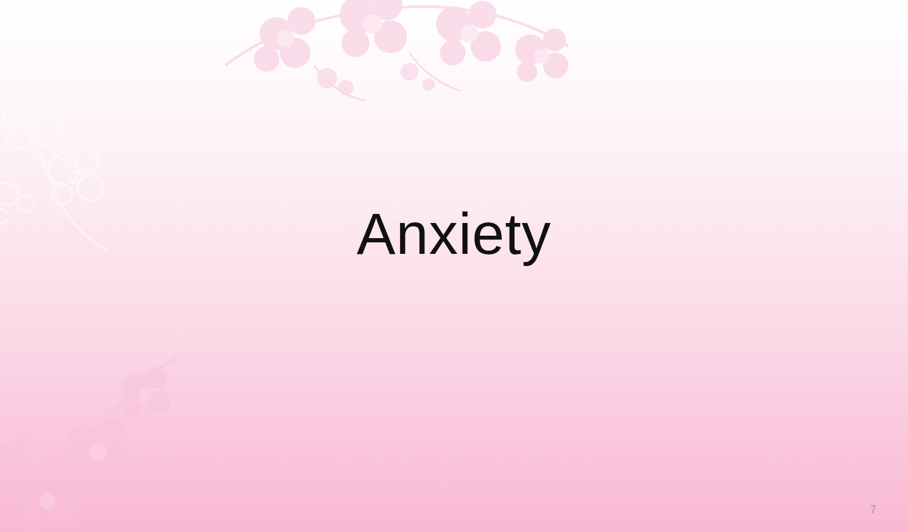Anxiety
7